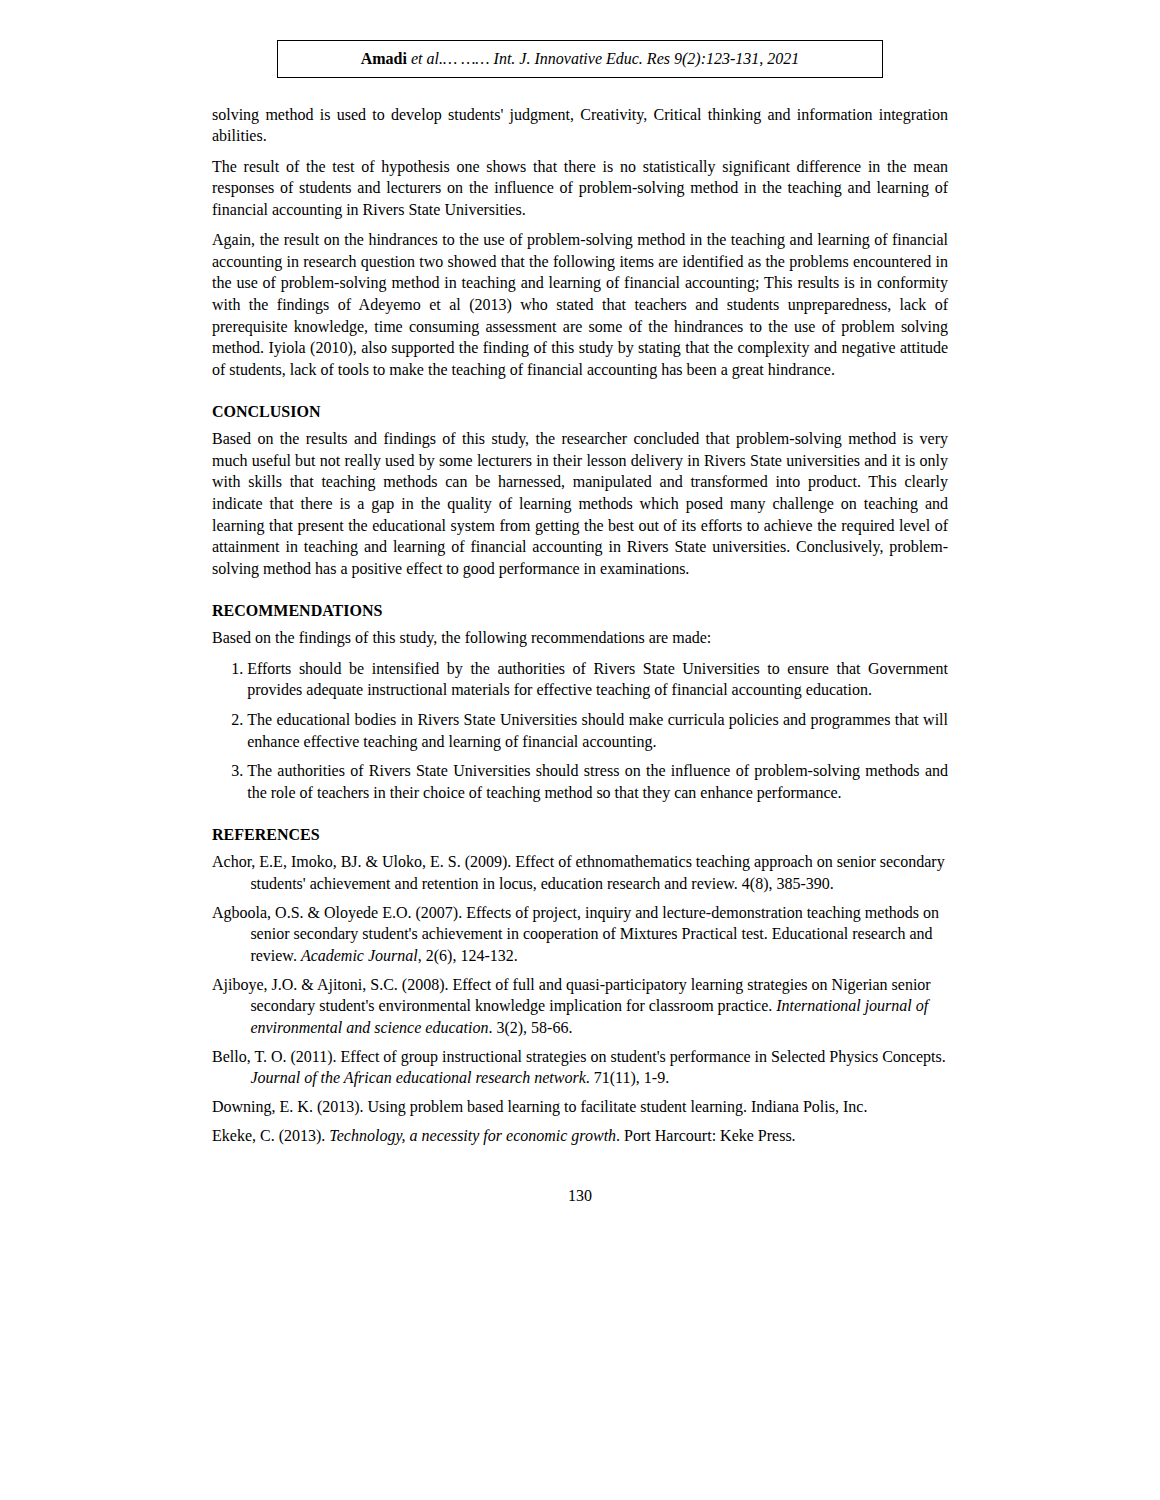Amadi et al.… …… Int. J. Innovative Educ. Res 9(2):123-131, 2021
solving method is used to develop students' judgment, Creativity, Critical thinking and information integration abilities.
The result of the test of hypothesis one shows that there is no statistically significant difference in the mean responses of students and lecturers on the influence of problem-solving method in the teaching and learning of financial accounting in Rivers State Universities.
Again, the result on the hindrances to the use of problem-solving method in the teaching and learning of financial accounting in research question two showed that the following items are identified as the problems encountered in the use of problem-solving method in teaching and learning of financial accounting; This results is in conformity with the findings of Adeyemo et al (2013) who stated that teachers and students unpreparedness, lack of prerequisite knowledge, time consuming assessment are some of the hindrances to the use of problem solving method. Iyiola (2010), also supported the finding of this study by stating that the complexity and negative attitude of students, lack of tools to make the teaching of financial accounting has been a great hindrance.
Conclusion
Based on the results and findings of this study, the researcher concluded that problem-solving method is very much useful but not really used by some lecturers in their lesson delivery in Rivers State universities and it is only with skills that teaching methods can be harnessed, manipulated and transformed into product. This clearly indicate that there is a gap in the quality of learning methods which posed many challenge on teaching and learning that present the educational system from getting the best out of its efforts to achieve the required level of attainment in teaching and learning of financial accounting in Rivers State universities. Conclusively, problem-solving method has a positive effect to good performance in examinations.
Recommendations
Based on the findings of this study, the following recommendations are made:
Efforts should be intensified by the authorities of Rivers State Universities to ensure that Government provides adequate instructional materials for effective teaching of financial accounting education.
The educational bodies in Rivers State Universities should make curricula policies and programmes that will enhance effective teaching and learning of financial accounting.
The authorities of Rivers State Universities should stress on the influence of problem-solving methods and the role of teachers in their choice of teaching method so that they can enhance performance.
References
Achor, E.E, Imoko, BJ. & Uloko, E. S. (2009). Effect of ethnomathematics teaching approach on senior secondary students' achievement and retention in locus, education research and review. 4(8), 385-390.
Agboola, O.S. & Oloyede E.O. (2007). Effects of project, inquiry and lecture-demonstration teaching methods on senior secondary student's achievement in cooperation of Mixtures Practical test. Educational research and review. Academic Journal, 2(6), 124-132.
Ajiboye, J.O. & Ajitoni, S.C. (2008). Effect of full and quasi-participatory learning strategies on Nigerian senior secondary student's environmental knowledge implication for classroom practice. International journal of environmental and science education. 3(2), 58-66.
Bello, T. O. (2011). Effect of group instructional strategies on student's performance in Selected Physics Concepts. Journal of the African educational research network. 71(11), 1-9.
Downing, E. K. (2013). Using problem based learning to facilitate student learning. Indiana Polis, Inc.
Ekeke, C. (2013). Technology, a necessity for economic growth. Port Harcourt: Keke Press.
130